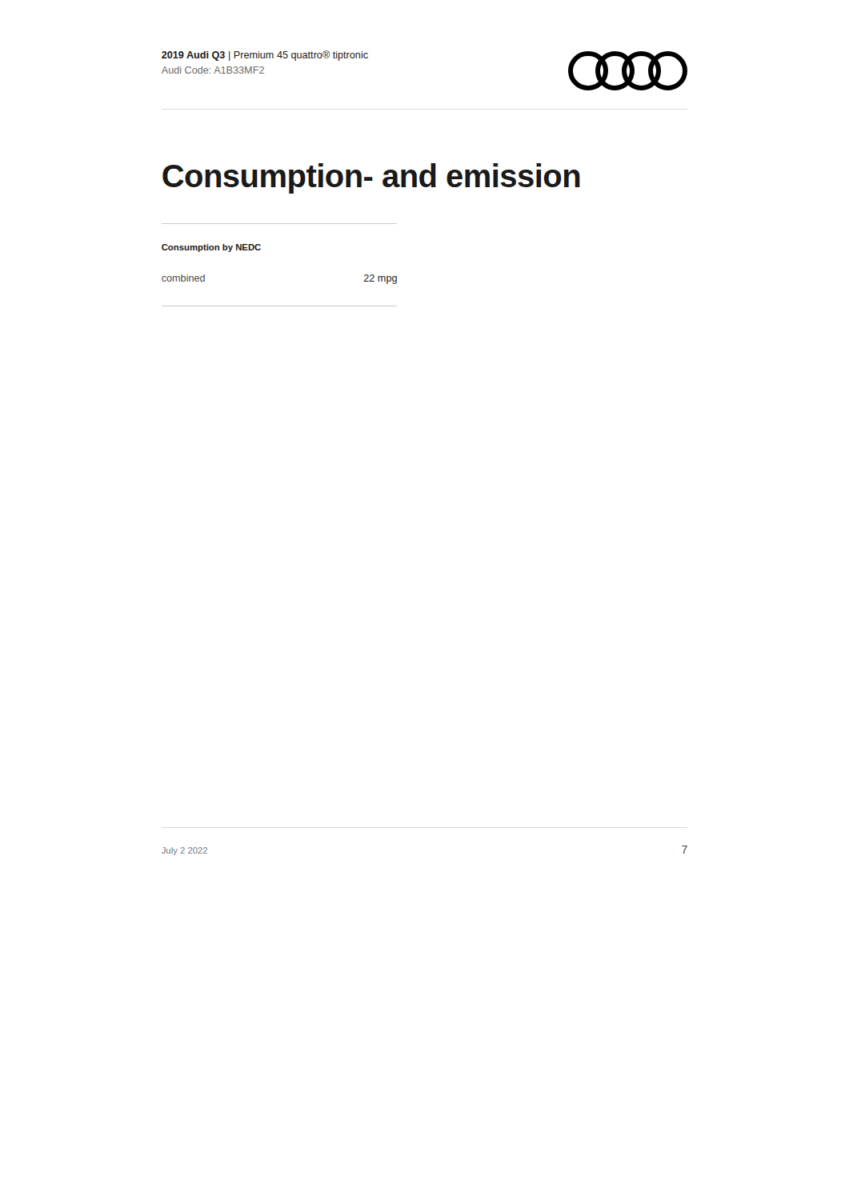2019 Audi Q3 | Premium 45 quattro® tiptronic
Audi Code: A1B33MF2
Consumption- and emission
Consumption by NEDC
combined 22 mpg
July 2 2022 7